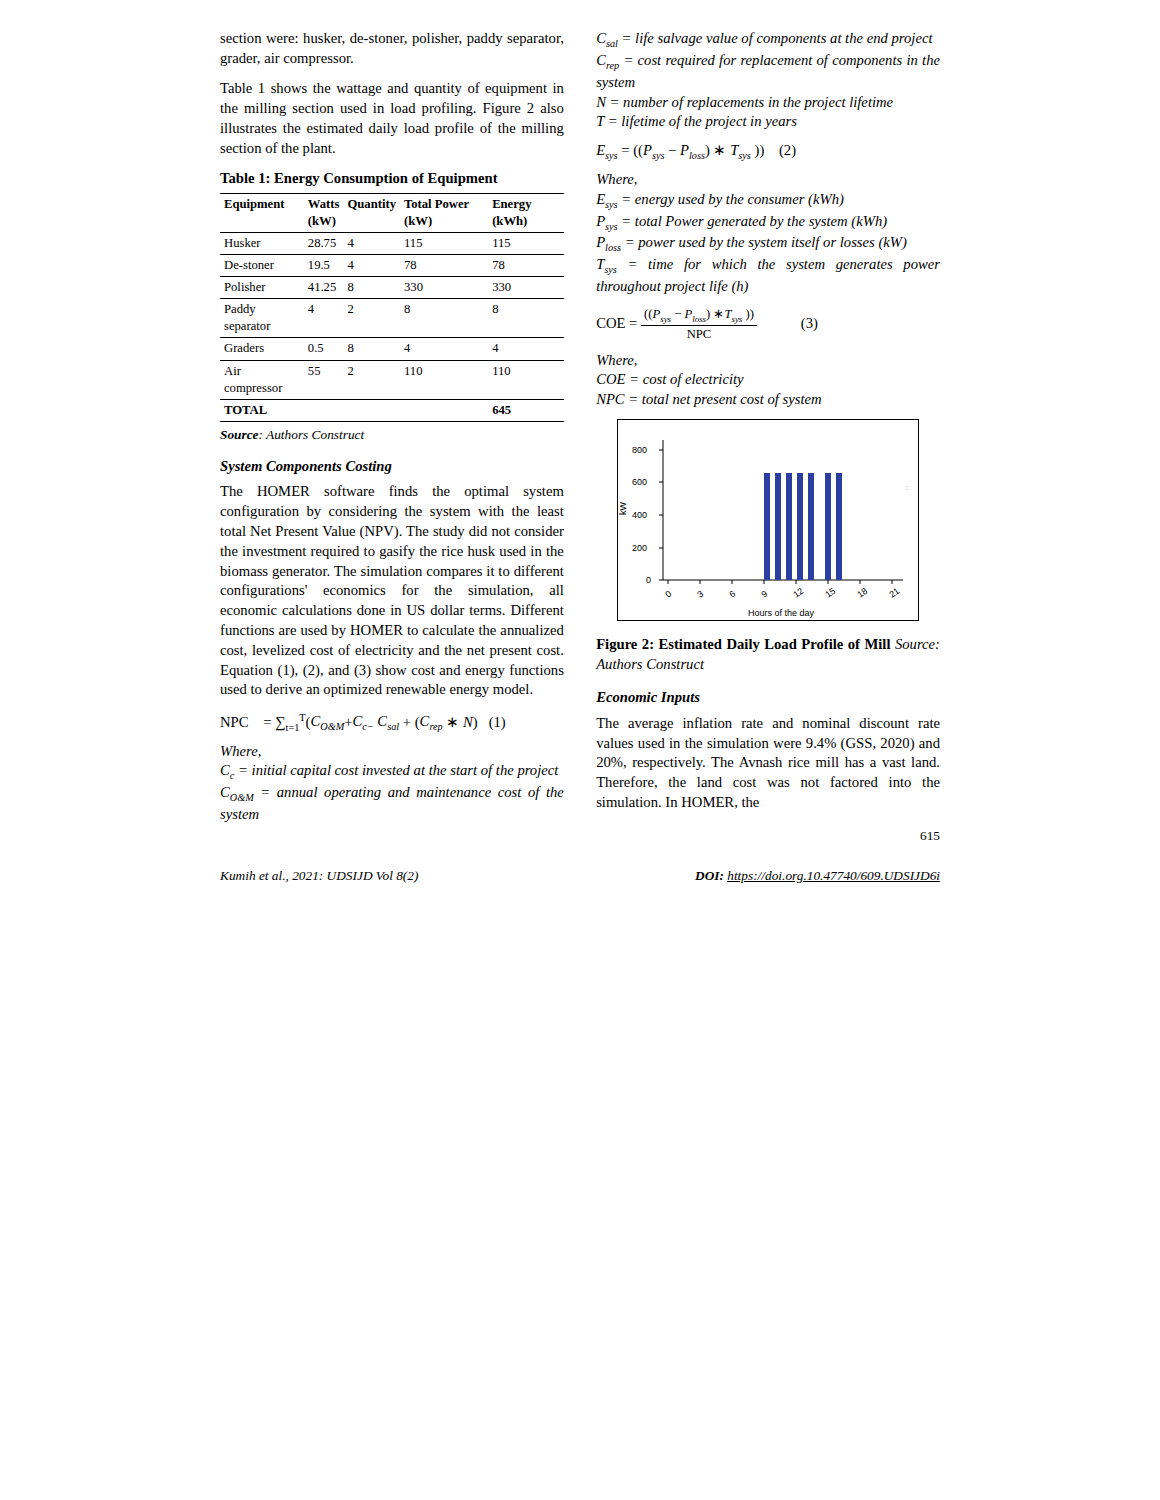section were: husker, de-stoner, polisher, paddy separator, grader, air compressor.
Table 1 shows the wattage and quantity of equipment in the milling section used in load profiling. Figure 2 also illustrates the estimated daily load profile of the milling section of the plant.
Table 1: Energy Consumption of Equipment
| Equipment | Watts (kW) | Quantity | Total Power (kW) | Energy (kWh) |
| --- | --- | --- | --- | --- |
| Husker | 28.75 | 4 | 115 | 115 |
| De-stoner | 19.5 | 4 | 78 | 78 |
| Polisher | 41.25 | 8 | 330 | 330 |
| Paddy separator | 4 | 2 | 8 | 8 |
| Graders | 0.5 | 8 | 4 | 4 |
| Air compressor | 55 | 2 | 110 | 110 |
| TOTAL | | | | 645 |
Source: Authors Construct
System Components Costing
The HOMER software finds the optimal system configuration by considering the system with the least total Net Present Value (NPV). The study did not consider the investment required to gasify the rice husk used in the biomass generator. The simulation compares it to different configurations' economics for the simulation, all economic calculations done in US dollar terms. Different functions are used by HOMER to calculate the annualized cost, levelized cost of electricity and the net present cost. Equation (1), (2), and (3) show cost and energy functions used to derive an optimized renewable energy model.
NPC = ∑t=1T(CO&M+Cc− Csal + (Crep ∗ N) (1)
Where,
Cc = initial capital cost invested at the start of the project
CO&M = annual operating and maintenance cost of the system
Csal = life salvage value of components at the end project
Crep = cost required for replacement of components in the system
N = number of replacements in the project lifetime
T = lifetime of the project in years
Esys = ((Psys − Ploss) ∗ Tsys )) (2)
Where,
Esys = energy used by the consumer (kWh)
Psys = total Power generated by the system (kWh)
Ploss = power used by the system itself or losses (kW)
Tsys = time for which the system generates power throughout project life (h)
COE = ((Psys − Ploss) ∗Tsys )) NPC (3)
Where,
COE = cost of electricity
NPC = total net present cost of system
800 600 400 200 0 kW 0 3 6 9 12 15 18 21 Hours of the day :
Figure 2: Estimated Daily Load Profile of Mill Source: Authors Construct
Economic Inputs
The average inflation rate and nominal discount rate values used in the simulation were 9.4% (GSS, 2020) and 20%, respectively. The Avnash rice mill has a vast land. Therefore, the land cost was not factored into the simulation. In HOMER, the
615
Kumih et al., 2021: UDSIJD Vol 8(2)
DOI: https://doi.org.10.47740/609.UDSIJD6i